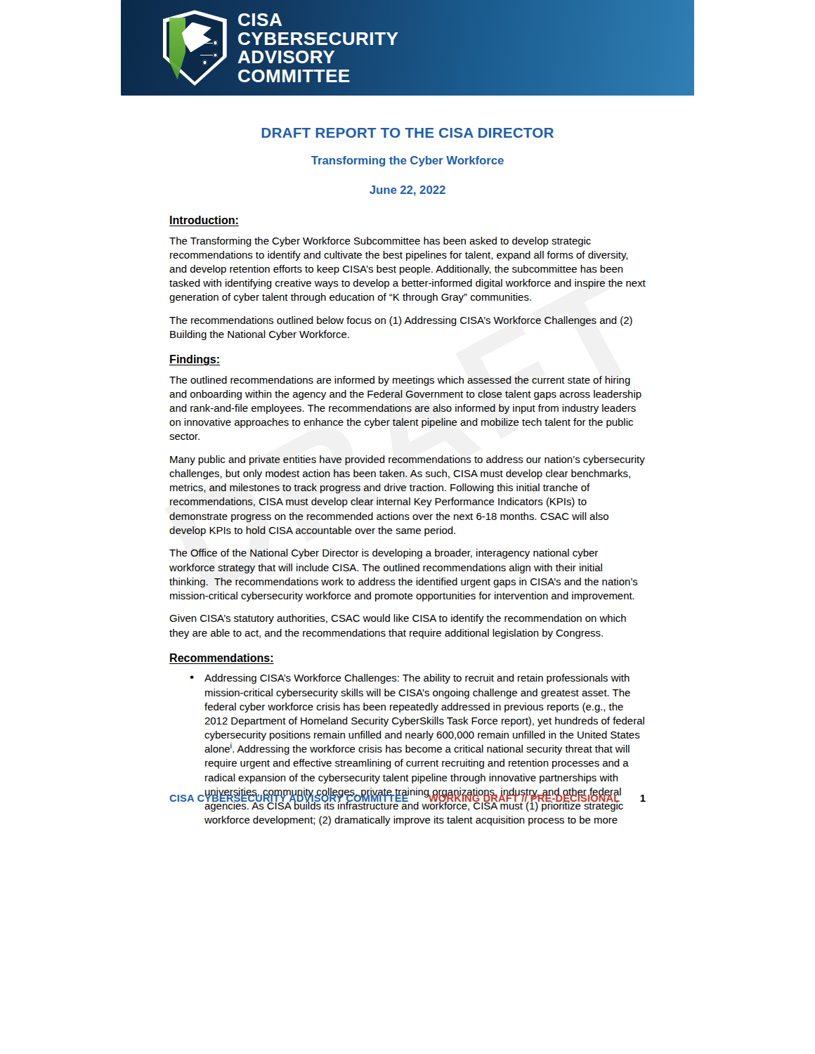CISA
Cybersecurity
Advisory
Committee
DRAFT
DRAFT REPORT TO THE CISA DIRECTOR
Transforming the Cyber Workforce
June 22, 2022
Introduction:
The Transforming the Cyber Workforce Subcommittee has been asked to develop strategic recommendations to identify and cultivate the best pipelines for talent, expand all forms of diversity, and develop retention efforts to keep CISA’s best people. Additionally, the subcommittee has been tasked with identifying creative ways to develop a better-informed digital workforce and inspire the next generation of cyber talent through education of “K through Gray” communities.
The recommendations outlined below focus on (1) Addressing CISA’s Workforce Challenges and (2) Building the National Cyber Workforce.
Findings:
The outlined recommendations are informed by meetings which assessed the current state of hiring and onboarding within the agency and the Federal Government to close talent gaps across leadership and rank-and-file employees. The recommendations are also informed by input from industry leaders on innovative approaches to enhance the cyber talent pipeline and mobilize tech talent for the public sector.
Many public and private entities have provided recommendations to address our nation’s cybersecurity challenges, but only modest action has been taken. As such, CISA must develop clear benchmarks, metrics, and milestones to track progress and drive traction. Following this initial tranche of recommendations, CISA must develop clear internal Key Performance Indicators (KPIs) to demonstrate progress on the recommended actions over the next 6-18 months. CSAC will also develop KPIs to hold CISA accountable over the same period.
The Office of the National Cyber Director is developing a broader, interagency national cyber workforce strategy that will include CISA. The outlined recommendations align with their initial thinking. The recommendations work to address the identified urgent gaps in CISA’s and the nation’s mission-critical cybersecurity workforce and promote opportunities for intervention and improvement.
Given CISA’s statutory authorities, CSAC would like CISA to identify the recommendation on which they are able to act, and the recommendations that require additional legislation by Congress.
Recommendations:
Addressing CISA’s Workforce Challenges: The ability to recruit and retain professionals with mission-critical cybersecurity skills will be CISA’s ongoing challenge and greatest asset. The federal cyber workforce crisis has been repeatedly addressed in previous reports (e.g., the 2012 Department of Homeland Security CyberSkills Task Force report), yet hundreds of federal cybersecurity positions remain unfilled and nearly 600,000 remain unfilled in the United States alonei. Addressing the workforce crisis has become a critical national security threat that will require urgent and effective streamlining of current recruiting and retention processes and a radical expansion of the cybersecurity talent pipeline through innovative partnerships with universities, community colleges, private training organizations, industry, and other federal agencies. As CISA builds its infrastructure and workforce, CISA must (1) prioritize strategic workforce development; (2) dramatically improve its talent acquisition process to be more
CISA CYBERSECURITY ADVISORY COMMITTEE
WORKING DRAFT // PRE-DECISIONAL
1